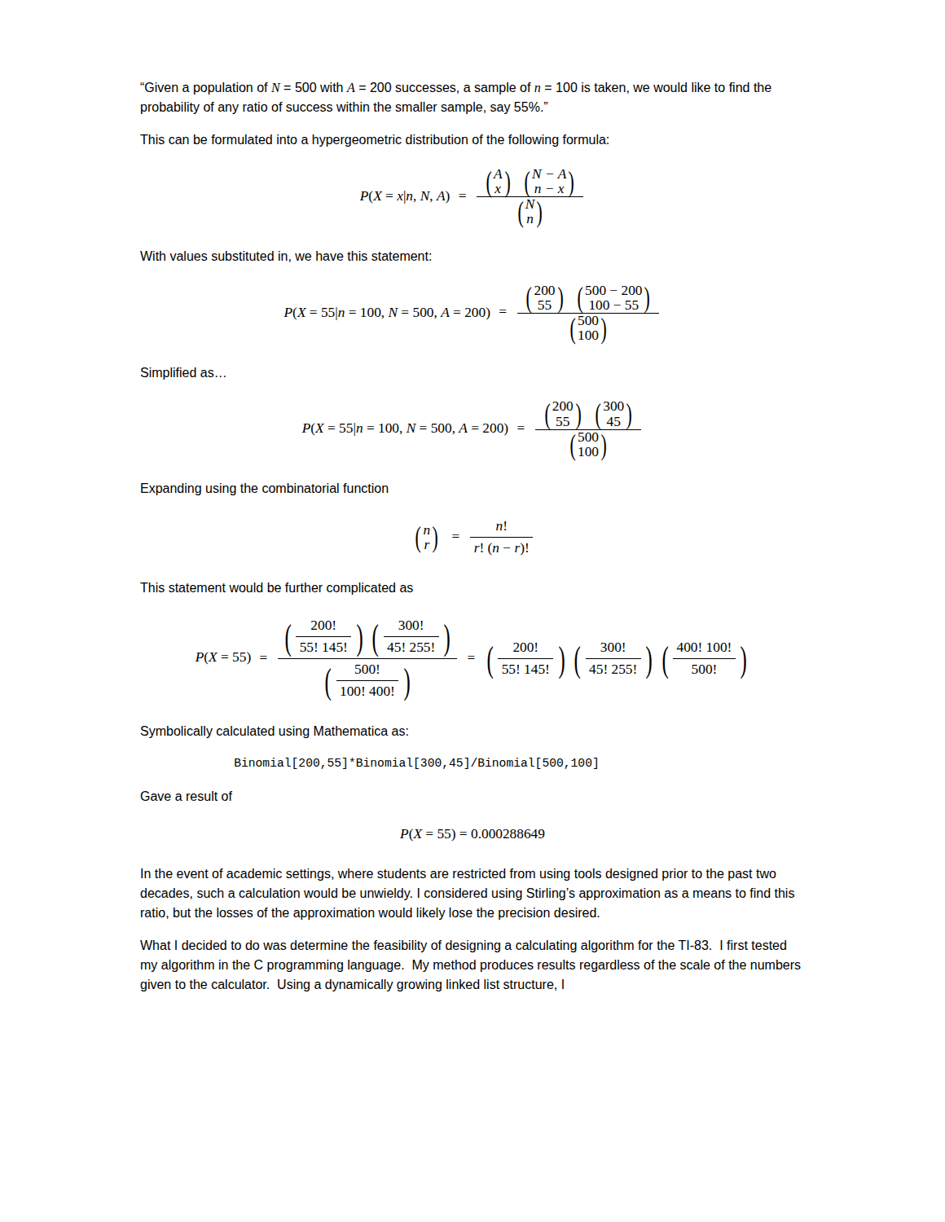“Given a population of N = 500 with A = 200 successes, a sample of n = 100 is taken, we would like to find the probability of any ratio of success within the smaller sample, say 55%.”
This can be formulated into a hypergeometric distribution of the following formula:
P(X = x|n, N, A) = (Ax) (N − A n − x) (Nn)
With values substituted in, we have this statement:
P(X = 55|n = 100, N = 500, A = 200) = (20055) (500 − 200100 − 55) (500100)
Simplified as…
P(X = 55|n = 100, N = 500, A = 200) = (20055) (30045) (500100)
Expanding using the combinatorial function
(nr) = n! r! (n − r)!
This statement would be further complicated as
P(X = 55) = (200!55! 145!) (300!45! 255!) (500!100! 400!) = (200!55! 145!) (300!45! 255!) (400! 100!500!)
Symbolically calculated using Mathematica as:
Binomial[200,55]*Binomial[300,45]/Binomial[500,100]
Gave a result of
P(X = 55) = 0.000288649
In the event of academic settings, where students are restricted from using tools designed prior to the past two decades, such a calculation would be unwieldy. I considered using Stirling’s approximation as a means to find this ratio, but the losses of the approximation would likely lose the precision desired.
What I decided to do was determine the feasibility of designing a calculating algorithm for the TI-83. I first tested my algorithm in the C programming language. My method produces results regardless of the scale of the numbers given to the calculator. Using a dynamically growing linked list structure, I